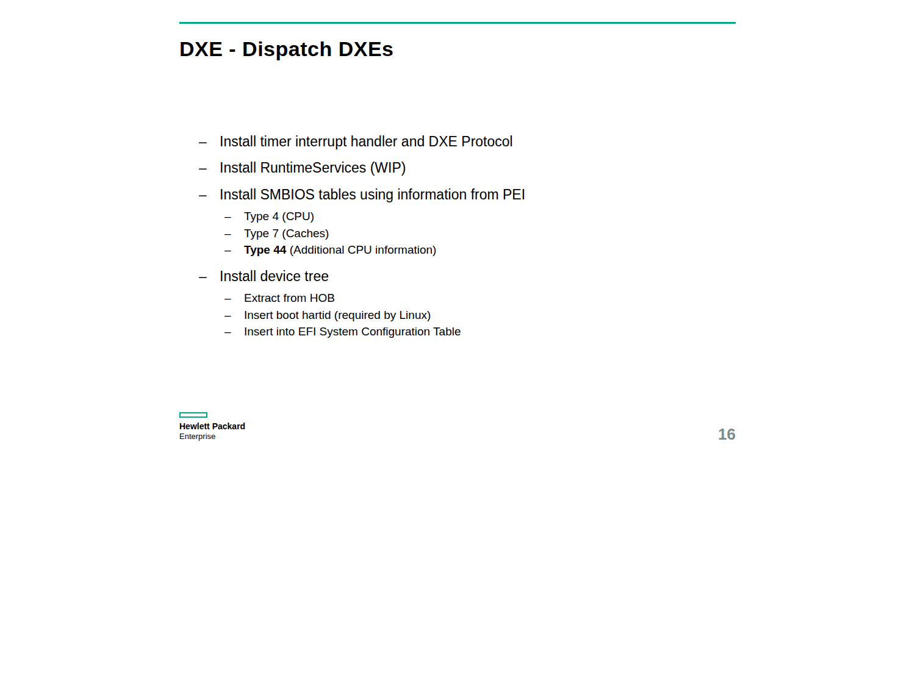DXE - Dispatch DXEs
Install timer interrupt handler and DXE Protocol
Install RuntimeServices (WIP)
Install SMBIOS tables using information from PEI
Type 4 (CPU)
Type 7 (Caches)
Type 44 (Additional CPU information)
Install device tree
Extract from HOB
Insert boot hartid (required by Linux)
Insert into EFI System Configuration Table
Hewlett Packard
Enterprise
16